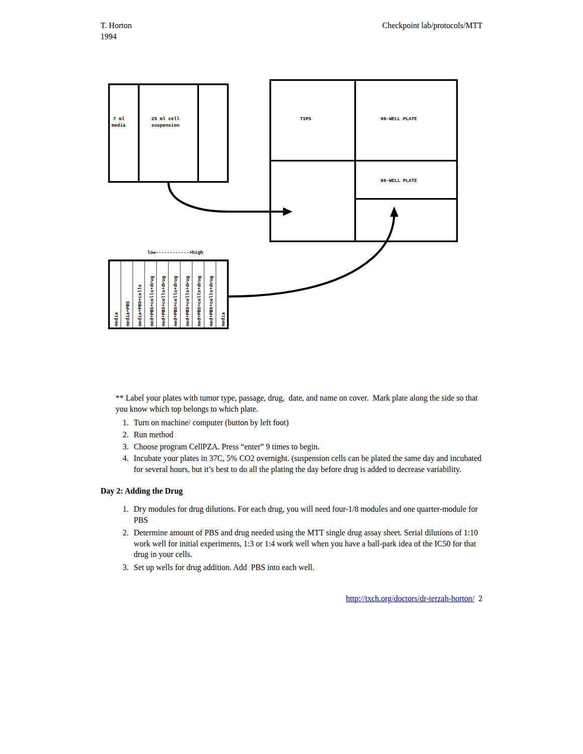T. Horton
1994
Checkpoint lab/protocols/MTT
7 ml media 25 ml cell suspension TIPS 96-WELL PLATE 96-WELL PLATE high label --> low------------>high media media+PBS media+PBS+cells med+PBS+cells+drug med+PBS+cells+drug med+PBS+cells+drug med+PBS+cells+drug med+PBS+cells+drug med+PBS+cells+drug media
** Label your plates with tumor type, passage, drug, date, and name on cover. Mark plate along the side so that you know which top belongs to which plate.
Turn on machine/ computer (button by left foot)
Run method
Choose program CellPZA. Press “enter” 9 times to begin.
Incubate your plates in 37C, 5% CO2 overnight. (suspension cells can be plated the same day and incubated for several hours, but it’s best to do all the plating the day before drug is added to decrease variability.
Day 2: Adding the Drug
Dry modules for drug dilutions. For each drug, you will need four-1/8 modules and one quarter-module for PBS
Determine amount of PBS and drug needed using the MTT single drug assay sheet. Serial dilutions of 1:10 work well for initial experiments, 1:3 or 1:4 work well when you have a ball-park idea of the IC50 for that drug in your cells.
Set up wells for drug addition. Add PBS into each well.
http://txch.org/doctors/dr-terzah-horton/2